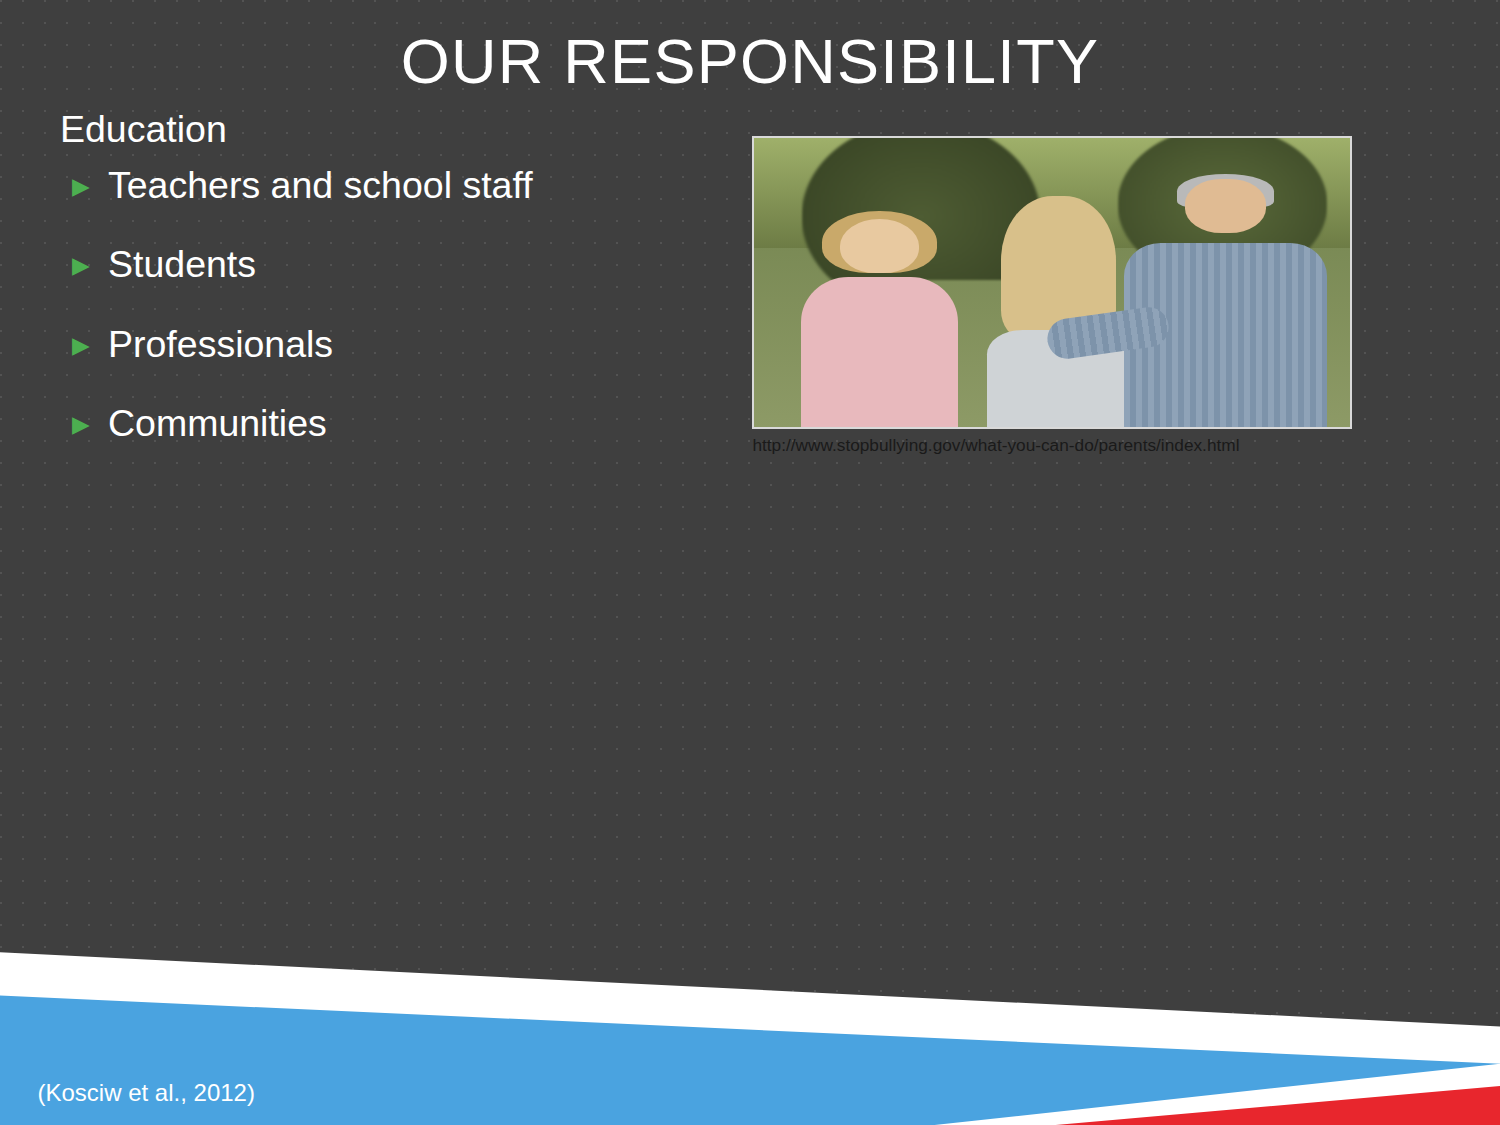Our Responsibility
Education
Teachers and school staff
Students
Professionals
Communities
http://www.stopbullying.gov/what-you-can-do/parents/index.html
(Kosciw et al., 2012)